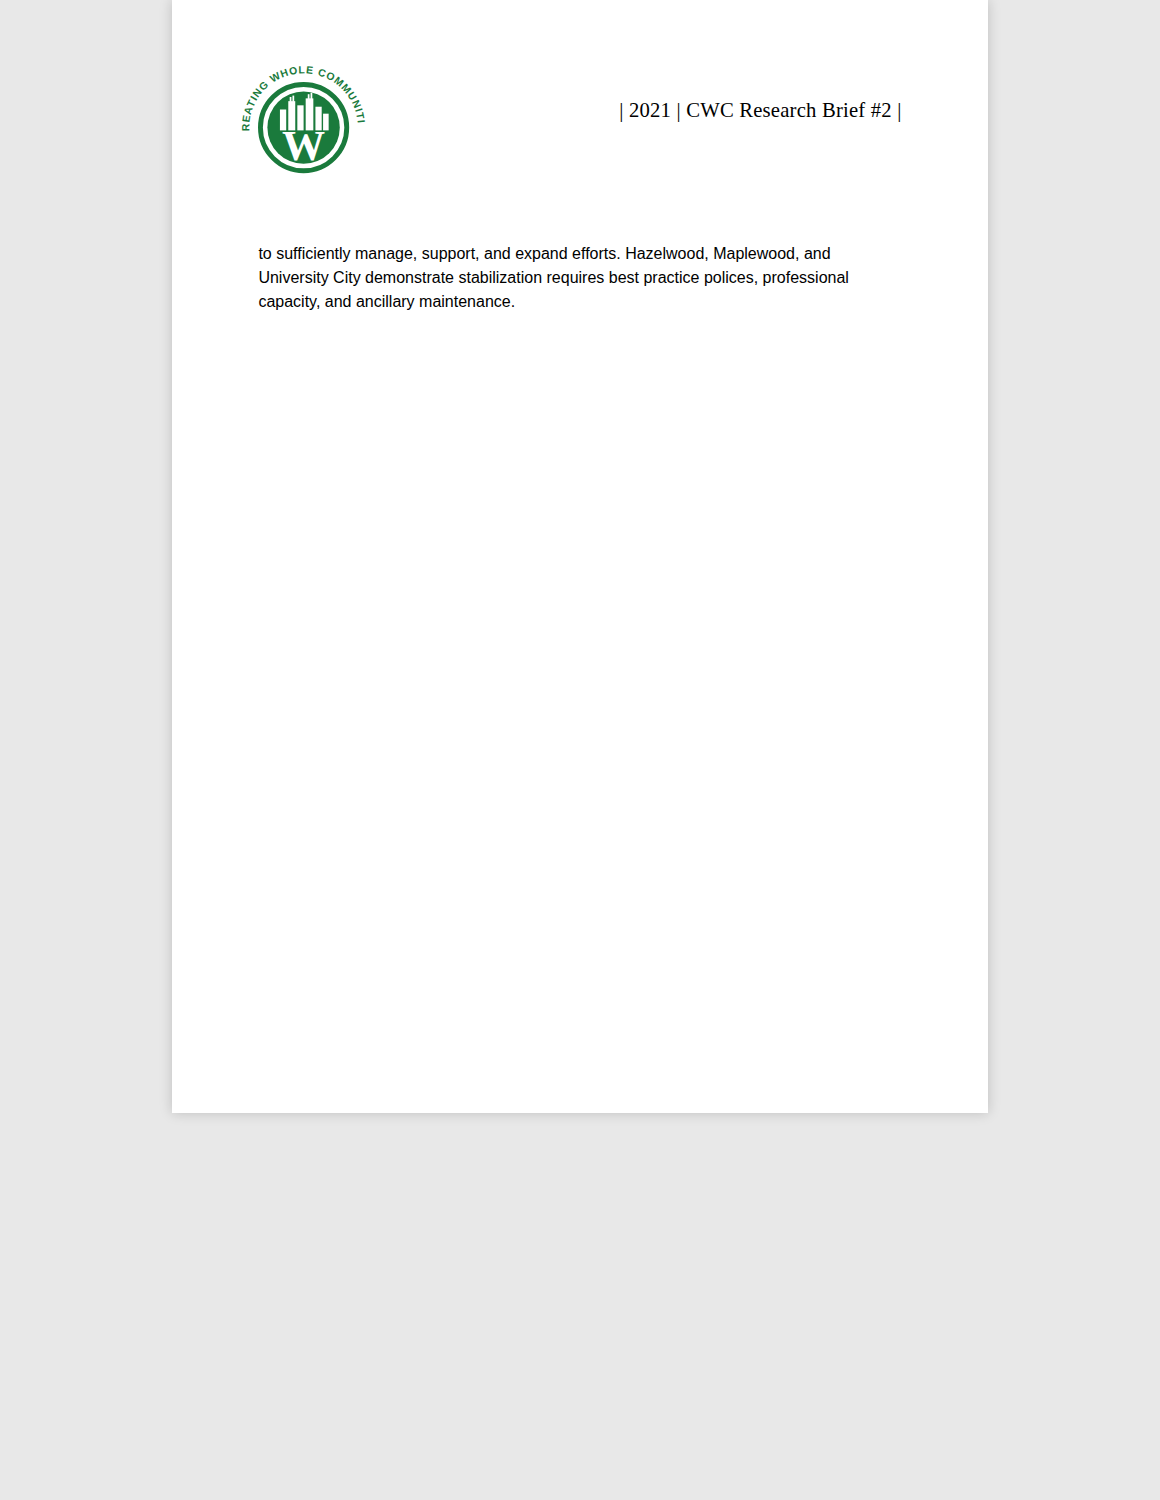Creating Whole Communities CREATING WHOLE COMMUNITIES W
| 2021 | CWC Research Brief #2 |
to sufficiently manage, support, and expand efforts. Hazelwood, Maplewood, and University City demonstrate stabilization requires best practice polices, professional capacity, and ancillary maintenance.